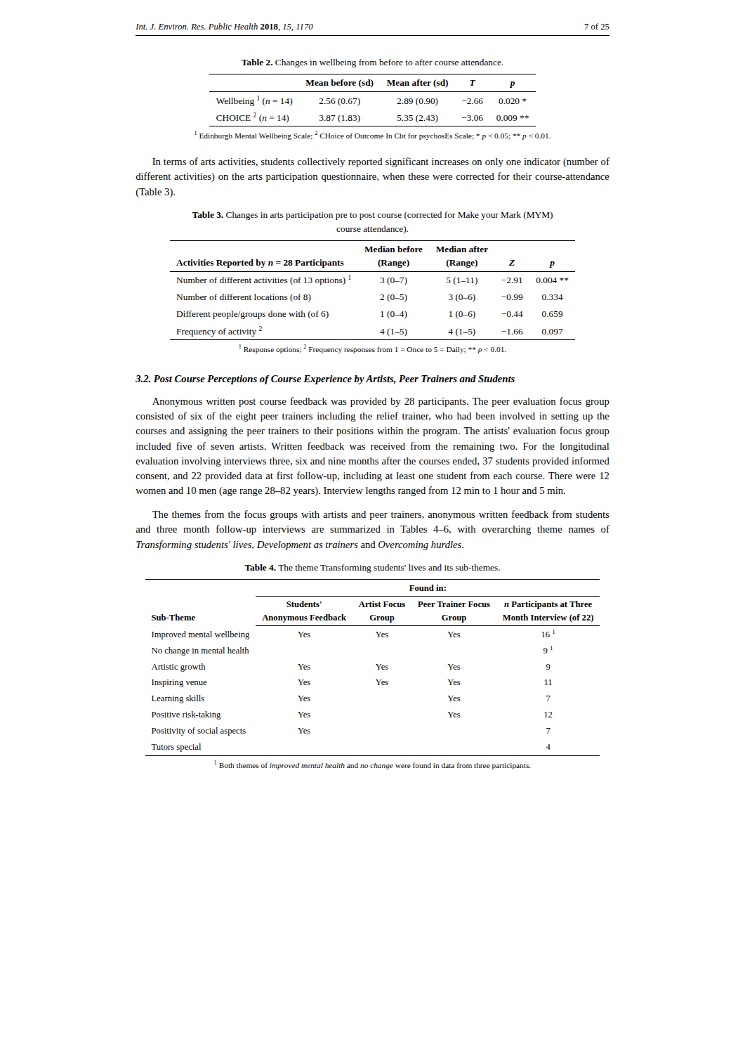Int. J. Environ. Res. Public Health 2018, 15, 1170 7 of 25
Table 2. Changes in wellbeing from before to after course attendance.
| | Mean before (sd) | Mean after (sd) | T | p |
| --- | --- | --- | --- | --- |
| Wellbeing 1 ( n = 14) | 2.56 (0.67) | 2.89 (0.90) | −2.66 | 0.020 * |
| CHOICE 2 ( n = 14) | 3.87 (1.83) | 5.35 (2.43) | −3.06 | 0.009 ** |
1 Edinburgh Mental Wellbeing Scale; 2 CHoice of Outcome In Cbt for psychosEs Scale; * p < 0.05; ** p < 0.01.
In terms of arts activities, students collectively reported significant increases on only one indicator (number of different activities) on the arts participation questionnaire, when these were corrected for their course-attendance (Table 3).
Table 3. Changes in arts participation pre to post course (corrected for Make your Mark (MYM) course attendance).
| Activities Reported by n = 28 Participants | Median before (Range) | Median after (Range) | Z | p |
| --- | --- | --- | --- | --- |
| Number of different activities (of 13 options) 1 | 3 (0–7) | 5 (1–11) | −2.91 | 0.004 ** |
| Number of different locations (of 8) | 2 (0–5) | 3 (0–6) | −0.99 | 0.334 |
| Different people/groups done with (of 6) | 1 (0–4) | 1 (0–6) | −0.44 | 0.659 |
| Frequency of activity 2 | 4 (1–5) | 4 (1–5) | −1.66 | 0.097 |
1 Response options; 2 Frequency responses from 1 = Once to 5 = Daily; ** p < 0.01.
3.2. Post Course Perceptions of Course Experience by Artists, Peer Trainers and Students
Anonymous written post course feedback was provided by 28 participants. The peer evaluation focus group consisted of six of the eight peer trainers including the relief trainer, who had been involved in setting up the courses and assigning the peer trainers to their positions within the program. The artists' evaluation focus group included five of seven artists. Written feedback was received from the remaining two. For the longitudinal evaluation involving interviews three, six and nine months after the courses ended, 37 students provided informed consent, and 22 provided data at first follow-up, including at least one student from each course. There were 12 women and 10 men (age range 28–82 years). Interview lengths ranged from 12 min to 1 hour and 5 min.
The themes from the focus groups with artists and peer trainers, anonymous written feedback from students and three month follow-up interviews are summarized in Tables 4–6, with overarching theme names of Transforming students' lives, Development as trainers and Overcoming hurdles.
Table 4. The theme Transforming students' lives and its sub-themes.
| Sub-Theme | Found in: |
| --- | --- |
| Students' Anonymous Feedback | Artist Focus Group | Peer Trainer Focus Group | n Participants at Three Month Interview (of 22) |
| Improved mental wellbeing | Yes | Yes | Yes | 16 1 |
| No change in mental health | | | | 9 1 |
| Artistic growth | Yes | Yes | Yes | 9 |
| Inspiring venue | Yes | Yes | Yes | 11 |
| Learning skills | Yes | | Yes | 7 |
| Positive risk-taking | Yes | | Yes | 12 |
| Positivity of social aspects | Yes | | | 7 |
| Tutors special | | | | 4 |
1 Both themes of improved mental health and no change were found in data from three participants.